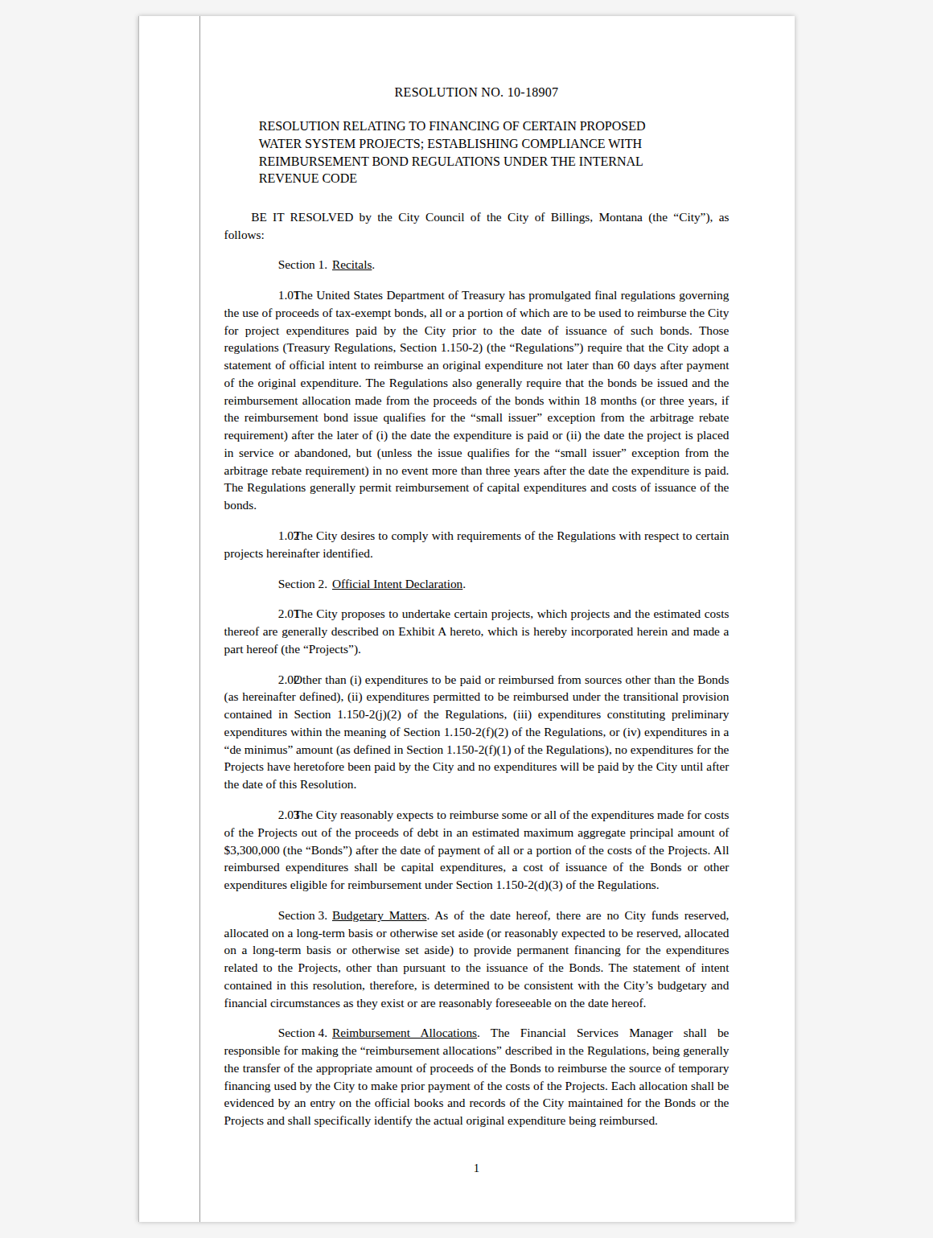RESOLUTION NO. 10-18907
RESOLUTION RELATING TO FINANCING OF CERTAIN PROPOSED WATER SYSTEM PROJECTS; ESTABLISHING COMPLIANCE WITH REIMBURSEMENT BOND REGULATIONS UNDER THE INTERNAL REVENUE CODE
BE IT RESOLVED by the City Council of the City of Billings, Montana (the “City”), as follows:
Section 1. Recitals.
1.01 The United States Department of Treasury has promulgated final regulations governing the use of proceeds of tax-exempt bonds, all or a portion of which are to be used to reimburse the City for project expenditures paid by the City prior to the date of issuance of such bonds. Those regulations (Treasury Regulations, Section 1.150-2) (the “Regulations”) require that the City adopt a statement of official intent to reimburse an original expenditure not later than 60 days after payment of the original expenditure. The Regulations also generally require that the bonds be issued and the reimbursement allocation made from the proceeds of the bonds within 18 months (or three years, if the reimbursement bond issue qualifies for the “small issuer” exception from the arbitrage rebate requirement) after the later of (i) the date the expenditure is paid or (ii) the date the project is placed in service or abandoned, but (unless the issue qualifies for the “small issuer” exception from the arbitrage rebate requirement) in no event more than three years after the date the expenditure is paid. The Regulations generally permit reimbursement of capital expenditures and costs of issuance of the bonds.
1.02 The City desires to comply with requirements of the Regulations with respect to certain projects hereinafter identified.
Section 2. Official Intent Declaration.
2.01 The City proposes to undertake certain projects, which projects and the estimated costs thereof are generally described on Exhibit A hereto, which is hereby incorporated herein and made a part hereof (the “Projects”).
2.02 Other than (i) expenditures to be paid or reimbursed from sources other than the Bonds (as hereinafter defined), (ii) expenditures permitted to be reimbursed under the transitional provision contained in Section 1.150-2(j)(2) of the Regulations, (iii) expenditures constituting preliminary expenditures within the meaning of Section 1.150-2(f)(2) of the Regulations, or (iv) expenditures in a “de minimus” amount (as defined in Section 1.150-2(f)(1) of the Regulations), no expenditures for the Projects have heretofore been paid by the City and no expenditures will be paid by the City until after the date of this Resolution.
2.03 The City reasonably expects to reimburse some or all of the expenditures made for costs of the Projects out of the proceeds of debt in an estimated maximum aggregate principal amount of $3,300,000 (the “Bonds”) after the date of payment of all or a portion of the costs of the Projects. All reimbursed expenditures shall be capital expenditures, a cost of issuance of the Bonds or other expenditures eligible for reimbursement under Section 1.150-2(d)(3) of the Regulations.
Section 3. Budgetary Matters. As of the date hereof, there are no City funds reserved, allocated on a long-term basis or otherwise set aside (or reasonably expected to be reserved, allocated on a long-term basis or otherwise set aside) to provide permanent financing for the expenditures related to the Projects, other than pursuant to the issuance of the Bonds. The statement of intent contained in this resolution, therefore, is determined to be consistent with the City’s budgetary and financial circumstances as they exist or are reasonably foreseeable on the date hereof.
Section 4. Reimbursement Allocations. The Financial Services Manager shall be responsible for making the “reimbursement allocations” described in the Regulations, being generally the transfer of the appropriate amount of proceeds of the Bonds to reimburse the source of temporary financing used by the City to make prior payment of the costs of the Projects. Each allocation shall be evidenced by an entry on the official books and records of the City maintained for the Bonds or the Projects and shall specifically identify the actual original expenditure being reimbursed.
1